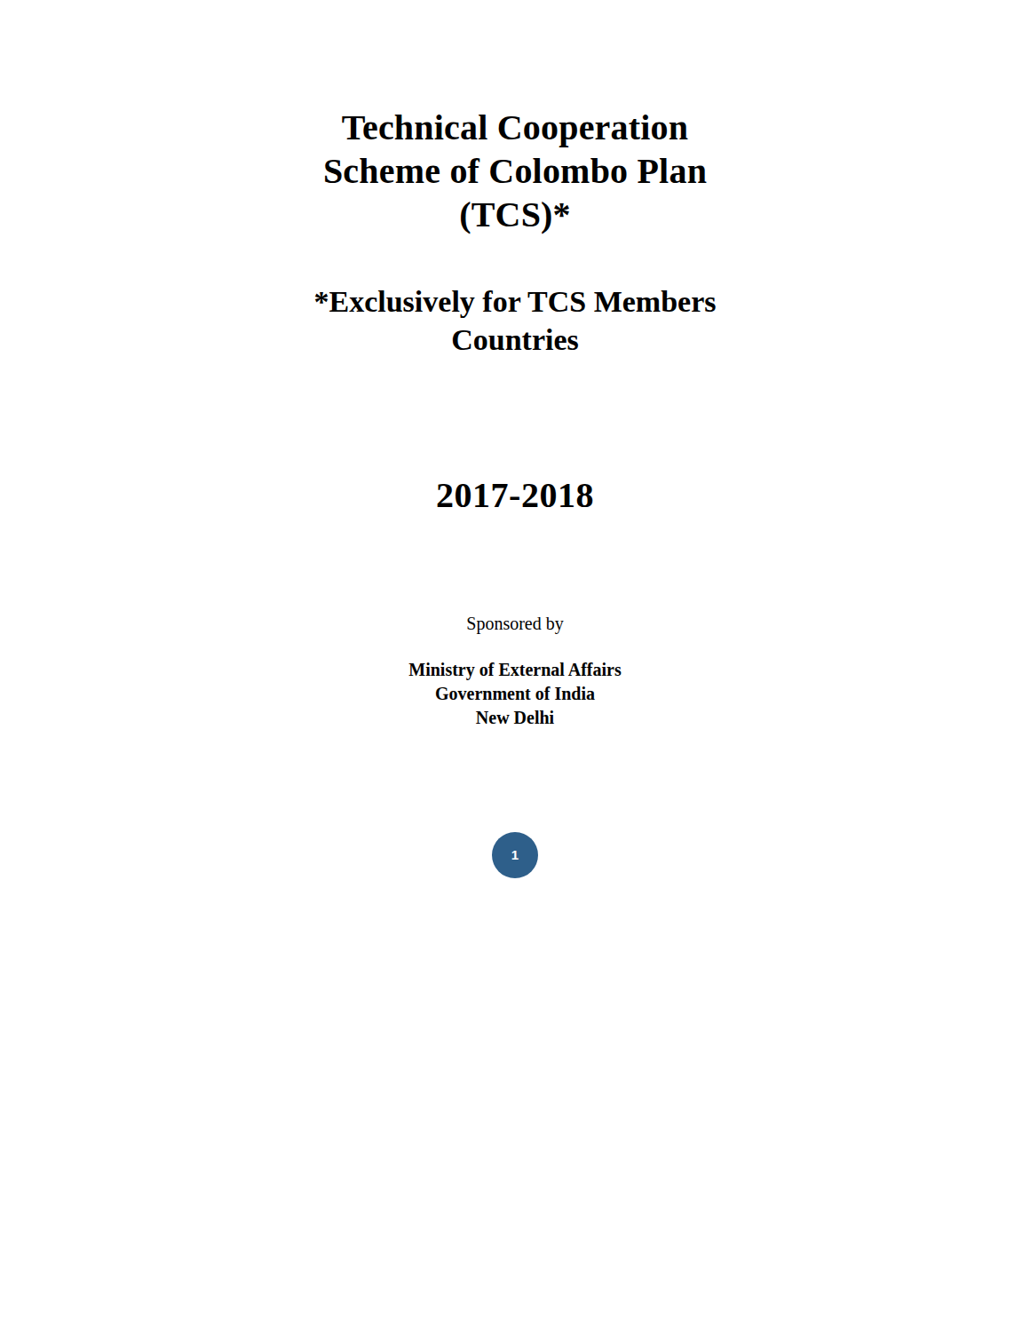Technical Cooperation
Scheme of Colombo Plan
(TCS)*
*Exclusively for TCS Members
Countries
2017-2018
Sponsored by
Ministry of External Affairs
Government of India
New Delhi
1